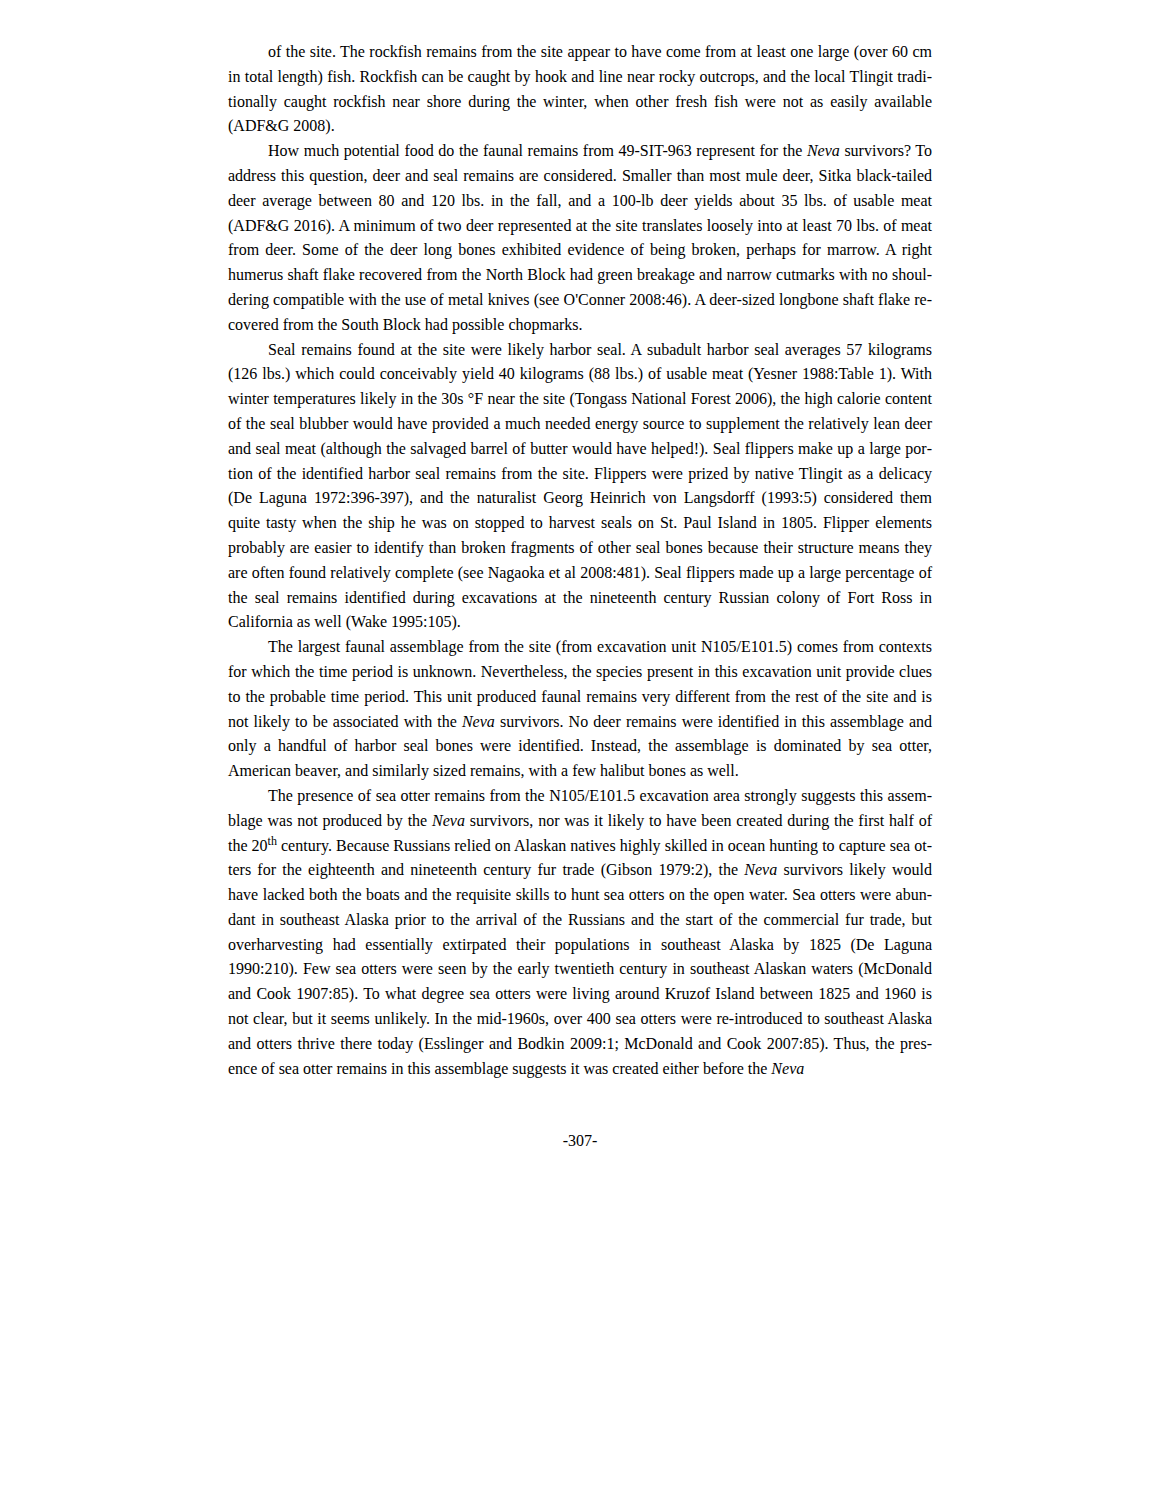of the site. The rockfish remains from the site appear to have come from at least one large (over 60 cm in total length) fish. Rockfish can be caught by hook and line near rocky outcrops, and the local Tlingit traditionally caught rockfish near shore during the winter, when other fresh fish were not as easily available (ADF&G 2008).
How much potential food do the faunal remains from 49-SIT-963 represent for the Neva survivors? To address this question, deer and seal remains are considered. Smaller than most mule deer, Sitka black-tailed deer average between 80 and 120 lbs. in the fall, and a 100-lb deer yields about 35 lbs. of usable meat (ADF&G 2016). A minimum of two deer represented at the site translates loosely into at least 70 lbs. of meat from deer. Some of the deer long bones exhibited evidence of being broken, perhaps for marrow. A right humerus shaft flake recovered from the North Block had green breakage and narrow cutmarks with no shouldering compatible with the use of metal knives (see O'Conner 2008:46). A deer-sized longbone shaft flake recovered from the South Block had possible chopmarks.
Seal remains found at the site were likely harbor seal. A subadult harbor seal averages 57 kilograms (126 lbs.) which could conceivably yield 40 kilograms (88 lbs.) of usable meat (Yesner 1988:Table 1). With winter temperatures likely in the 30s °F near the site (Tongass National Forest 2006), the high calorie content of the seal blubber would have provided a much needed energy source to supplement the relatively lean deer and seal meat (although the salvaged barrel of butter would have helped!). Seal flippers make up a large portion of the identified harbor seal remains from the site. Flippers were prized by native Tlingit as a delicacy (De Laguna 1972:396-397), and the naturalist Georg Heinrich von Langsdorff (1993:5) considered them quite tasty when the ship he was on stopped to harvest seals on St. Paul Island in 1805. Flipper elements probably are easier to identify than broken fragments of other seal bones because their structure means they are often found relatively complete (see Nagaoka et al 2008:481). Seal flippers made up a large percentage of the seal remains identified during excavations at the nineteenth century Russian colony of Fort Ross in California as well (Wake 1995:105).
The largest faunal assemblage from the site (from excavation unit N105/E101.5) comes from contexts for which the time period is unknown. Nevertheless, the species present in this excavation unit provide clues to the probable time period. This unit produced faunal remains very different from the rest of the site and is not likely to be associated with the Neva survivors. No deer remains were identified in this assemblage and only a handful of harbor seal bones were identified. Instead, the assemblage is dominated by sea otter, American beaver, and similarly sized remains, with a few halibut bones as well.
The presence of sea otter remains from the N105/E101.5 excavation area strongly suggests this assemblage was not produced by the Neva survivors, nor was it likely to have been created during the first half of the 20th century. Because Russians relied on Alaskan natives highly skilled in ocean hunting to capture sea otters for the eighteenth and nineteenth century fur trade (Gibson 1979:2), the Neva survivors likely would have lacked both the boats and the requisite skills to hunt sea otters on the open water. Sea otters were abundant in southeast Alaska prior to the arrival of the Russians and the start of the commercial fur trade, but overharvesting had essentially extirpated their populations in southeast Alaska by 1825 (De Laguna 1990:210). Few sea otters were seen by the early twentieth century in southeast Alaskan waters (McDonald and Cook 1907:85). To what degree sea otters were living around Kruzof Island between 1825 and 1960 is not clear, but it seems unlikely. In the mid-1960s, over 400 sea otters were re-introduced to southeast Alaska and otters thrive there today (Esslinger and Bodkin 2009:1; McDonald and Cook 2007:85). Thus, the presence of sea otter remains in this assemblage suggests it was created either before the Neva
-307-